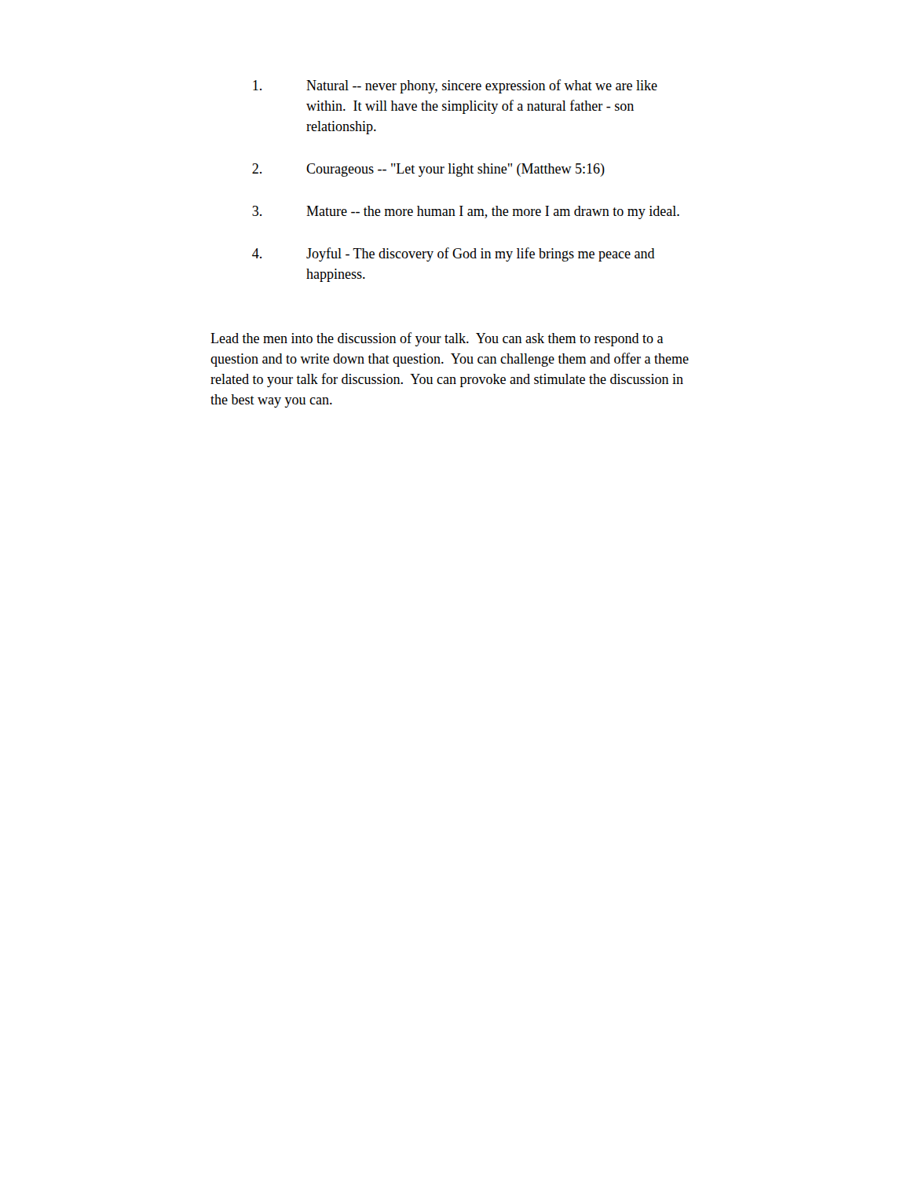1. Natural -- never phony, sincere expression of what we are like within. It will have the simplicity of a natural father - son relationship.
2. Courageous -- "Let your light shine" (Matthew 5:16)
3. Mature -- the more human I am, the more I am drawn to my ideal.
4. Joyful - The discovery of God in my life brings me peace and happiness.
Lead the men into the discussion of your talk. You can ask them to respond to a question and to write down that question. You can challenge them and offer a theme related to your talk for discussion. You can provoke and stimulate the discussion in the best way you can.